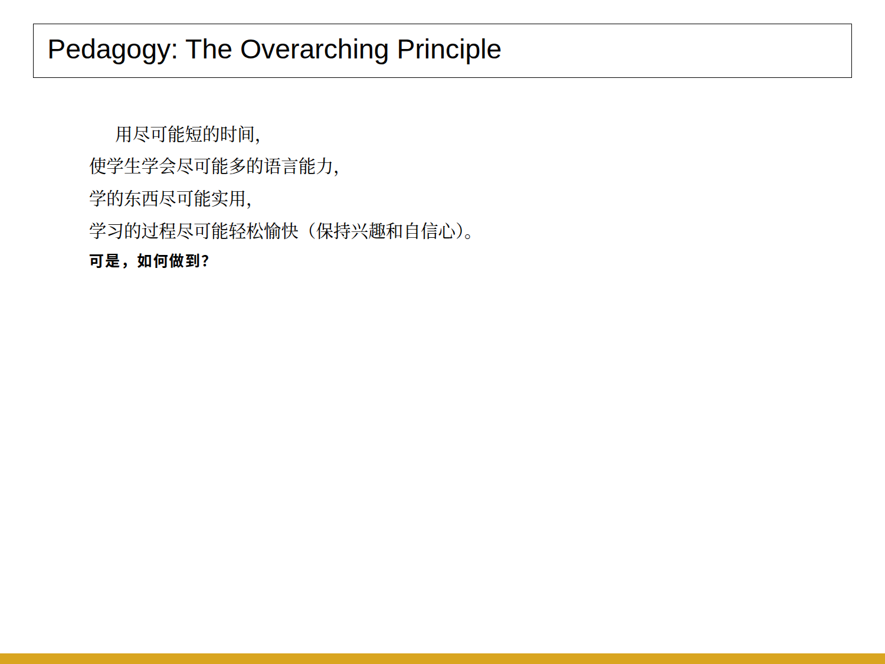Pedagogy: The Overarching Principle
用尽可能短的时间，
使学生学会尽可能多的语言能力，
学的东西尽可能实用，
学习的过程尽可能轻松愉快（保持兴趣和自信心）。
可是，如何做到？